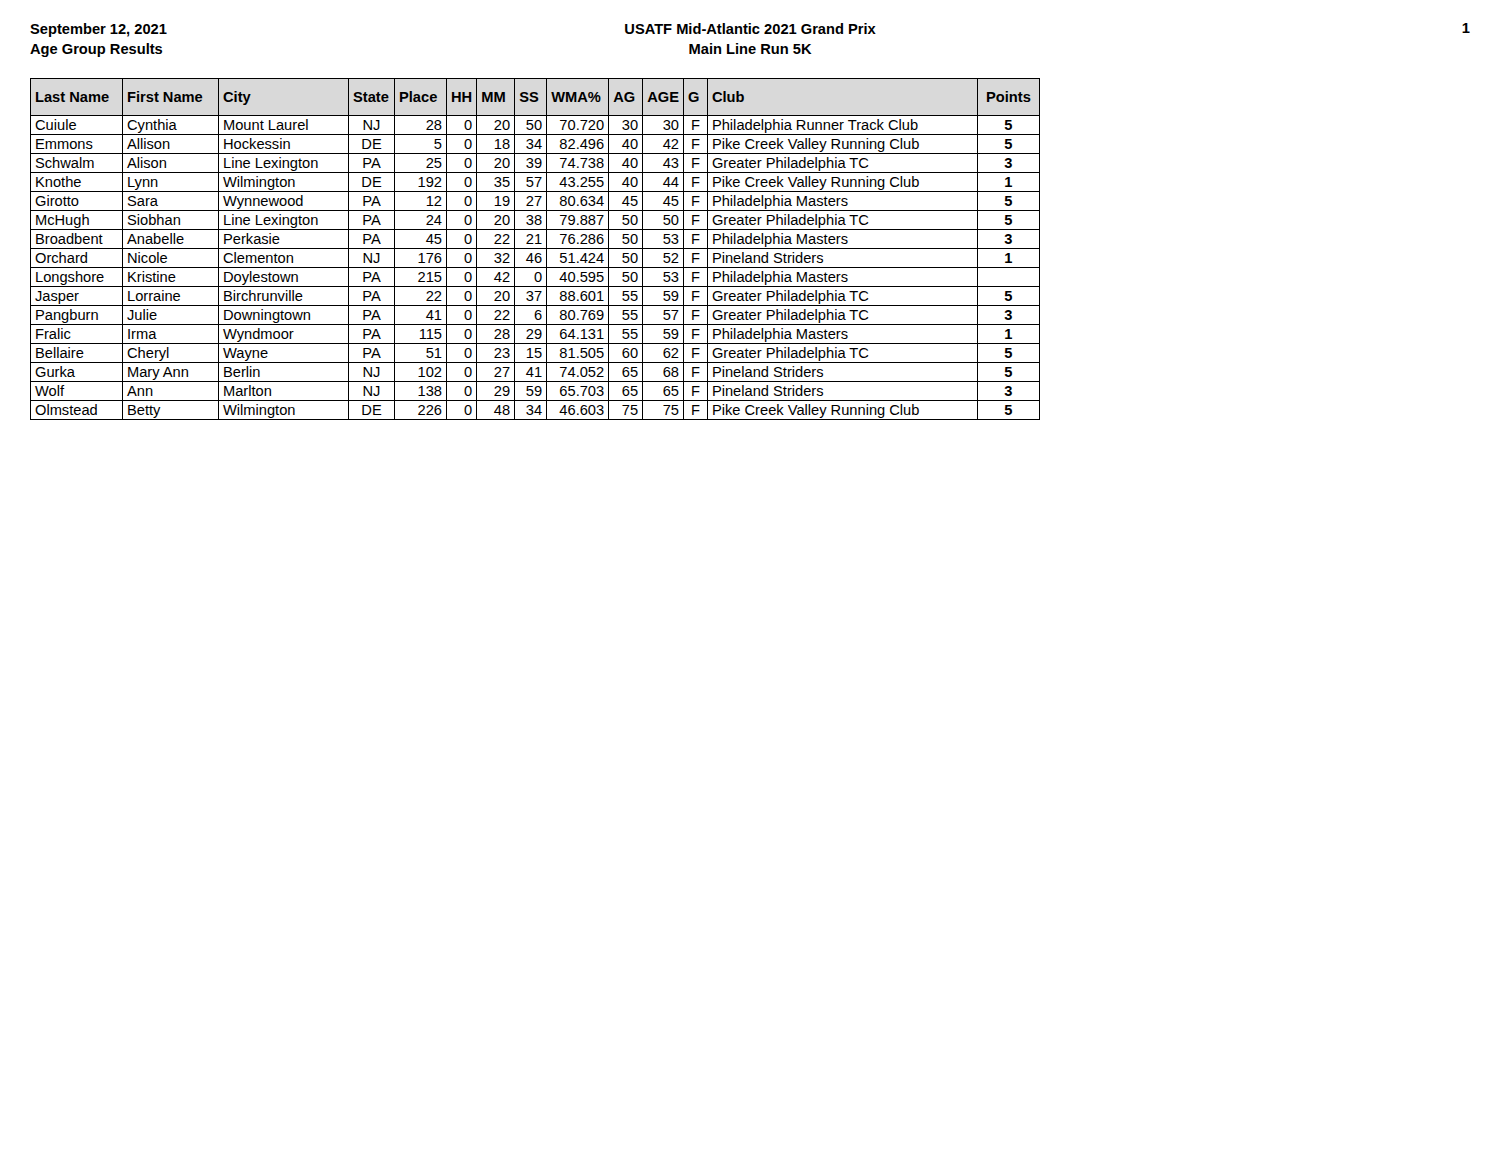September 12, 2021
Age Group Results
USATF Mid-Atlantic 2021 Grand Prix
Main Line Run 5K
1
| Last Name | First Name | City | State | Place | HH | MM | SS | WMA% | AG | AGE | G | Club | Points |
| --- | --- | --- | --- | --- | --- | --- | --- | --- | --- | --- | --- | --- | --- |
| Cuiule | Cynthia | Mount Laurel | NJ | 28 | 0 | 20 | 50 | 70.720 | 30 | 30 | F | Philadelphia Runner Track Club | 5 |
| Emmons | Allison | Hockessin | DE | 5 | 0 | 18 | 34 | 82.496 | 40 | 42 | F | Pike Creek Valley Running Club | 5 |
| Schwalm | Alison | Line Lexington | PA | 25 | 0 | 20 | 39 | 74.738 | 40 | 43 | F | Greater Philadelphia TC | 3 |
| Knothe | Lynn | Wilmington | DE | 192 | 0 | 35 | 57 | 43.255 | 40 | 44 | F | Pike Creek Valley Running Club | 1 |
| Girotto | Sara | Wynnewood | PA | 12 | 0 | 19 | 27 | 80.634 | 45 | 45 | F | Philadelphia Masters | 5 |
| McHugh | Siobhan | Line Lexington | PA | 24 | 0 | 20 | 38 | 79.887 | 50 | 50 | F | Greater Philadelphia TC | 5 |
| Broadbent | Anabelle | Perkasie | PA | 45 | 0 | 22 | 21 | 76.286 | 50 | 53 | F | Philadelphia Masters | 3 |
| Orchard | Nicole | Clementon | NJ | 176 | 0 | 32 | 46 | 51.424 | 50 | 52 | F | Pineland Striders | 1 |
| Longshore | Kristine | Doylestown | PA | 215 | 0 | 42 | 0 | 40.595 | 50 | 53 | F | Philadelphia Masters | |
| Jasper | Lorraine | Birchrunville | PA | 22 | 0 | 20 | 37 | 88.601 | 55 | 59 | F | Greater Philadelphia TC | 5 |
| Pangburn | Julie | Downingtown | PA | 41 | 0 | 22 | 6 | 80.769 | 55 | 57 | F | Greater Philadelphia TC | 3 |
| Fralic | Irma | Wyndmoor | PA | 115 | 0 | 28 | 29 | 64.131 | 55 | 59 | F | Philadelphia Masters | 1 |
| Bellaire | Cheryl | Wayne | PA | 51 | 0 | 23 | 15 | 81.505 | 60 | 62 | F | Greater Philadelphia TC | 5 |
| Gurka | Mary Ann | Berlin | NJ | 102 | 0 | 27 | 41 | 74.052 | 65 | 68 | F | Pineland Striders | 5 |
| Wolf | Ann | Marlton | NJ | 138 | 0 | 29 | 59 | 65.703 | 65 | 65 | F | Pineland Striders | 3 |
| Olmstead | Betty | Wilmington | DE | 226 | 0 | 48 | 34 | 46.603 | 75 | 75 | F | Pike Creek Valley Running Club | 5 |